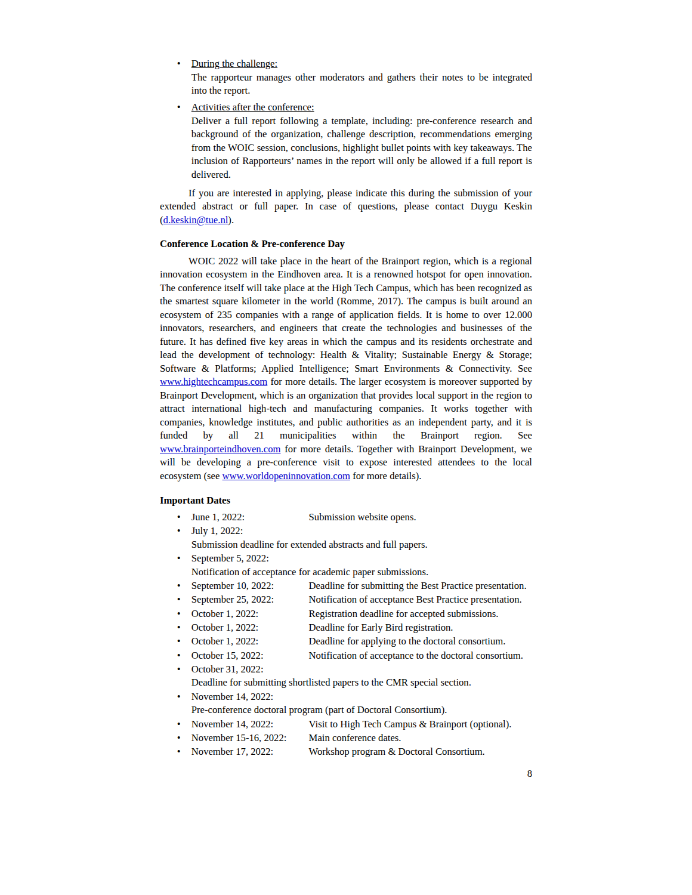During the challenge: The rapporteur manages other moderators and gathers their notes to be integrated into the report.
Activities after the conference: Deliver a full report following a template, including: pre-conference research and background of the organization, challenge description, recommendations emerging from the WOIC session, conclusions, highlight bullet points with key takeaways. The inclusion of Rapporteurs’ names in the report will only be allowed if a full report is delivered.
If you are interested in applying, please indicate this during the submission of your extended abstract or full paper. In case of questions, please contact Duygu Keskin (d.keskin@tue.nl).
Conference Location & Pre-conference Day
WOIC 2022 will take place in the heart of the Brainport region, which is a regional innovation ecosystem in the Eindhoven area. It is a renowned hotspot for open innovation. The conference itself will take place at the High Tech Campus, which has been recognized as the smartest square kilometer in the world (Romme, 2017). The campus is built around an ecosystem of 235 companies with a range of application fields. It is home to over 12.000 innovators, researchers, and engineers that create the technologies and businesses of the future. It has defined five key areas in which the campus and its residents orchestrate and lead the development of technology: Health & Vitality; Sustainable Energy & Storage; Software & Platforms; Applied Intelligence; Smart Environments & Connectivity. See www.hightechcampus.com for more details. The larger ecosystem is moreover supported by Brainport Development, which is an organization that provides local support in the region to attract international high-tech and manufacturing companies. It works together with companies, knowledge institutes, and public authorities as an independent party, and it is funded by all 21 municipalities within the Brainport region. See www.brainporteindhoven.com for more details. Together with Brainport Development, we will be developing a pre-conference visit to expose interested attendees to the local ecosystem (see www.worldopeninnovation.com for more details).
Important Dates
June 1, 2022: Submission website opens.
July 1, 2022: Submission deadline for extended abstracts and full papers.
September 5, 2022: Notification of acceptance for academic paper submissions.
September 10, 2022: Deadline for submitting the Best Practice presentation.
September 25, 2022: Notification of acceptance Best Practice presentation.
October 1, 2022: Registration deadline for accepted submissions.
October 1, 2022: Deadline for Early Bird registration.
October 1, 2022: Deadline for applying to the doctoral consortium.
October 15, 2022: Notification of acceptance to the doctoral consortium.
October 31, 2022: Deadline for submitting shortlisted papers to the CMR special section.
November 14, 2022: Pre-conference doctoral program (part of Doctoral Consortium).
November 14, 2022: Visit to High Tech Campus & Brainport (optional).
November 15-16, 2022: Main conference dates.
November 17, 2022: Workshop program & Doctoral Consortium.
8